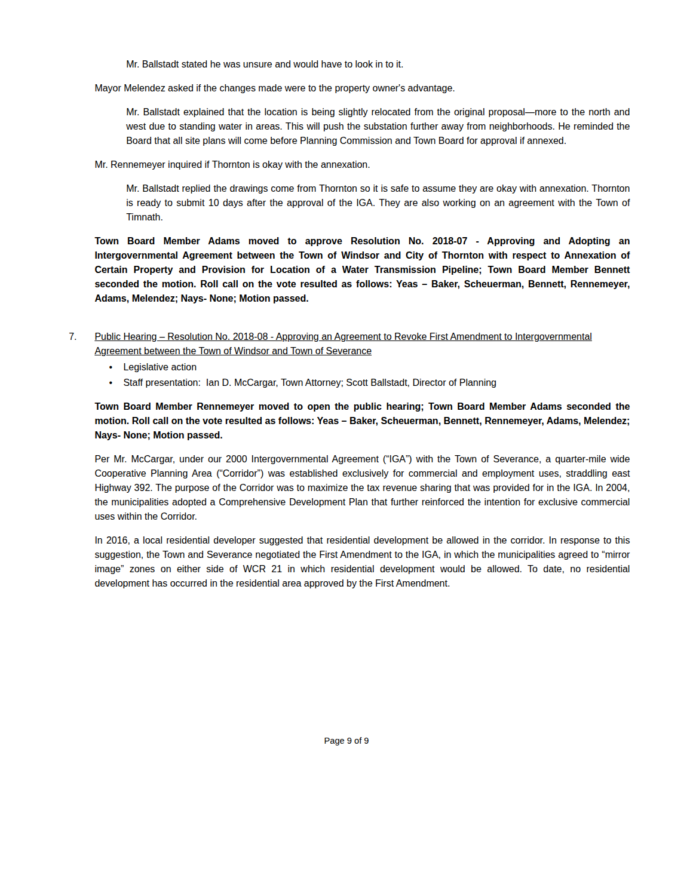Mr. Ballstadt stated he was unsure and would have to look in to it.
Mayor Melendez asked if the changes made were to the property owner's advantage.
Mr. Ballstadt explained that the location is being slightly relocated from the original proposal—more to the north and west due to standing water in areas. This will push the substation further away from neighborhoods. He reminded the Board that all site plans will come before Planning Commission and Town Board for approval if annexed.
Mr. Rennemeyer inquired if Thornton is okay with the annexation.
Mr. Ballstadt replied the drawings come from Thornton so it is safe to assume they are okay with annexation. Thornton is ready to submit 10 days after the approval of the IGA. They are also working on an agreement with the Town of Timnath.
Town Board Member Adams moved to approve Resolution No. 2018-07 - Approving and Adopting an Intergovernmental Agreement between the Town of Windsor and City of Thornton with respect to Annexation of Certain Property and Provision for Location of a Water Transmission Pipeline; Town Board Member Bennett seconded the motion. Roll call on the vote resulted as follows: Yeas – Baker, Scheuerman, Bennett, Rennemeyer, Adams, Melendez; Nays- None; Motion passed.
7.
Public Hearing – Resolution No. 2018-08 - Approving an Agreement to Revoke First Amendment to Intergovernmental Agreement between the Town of Windsor and Town of Severance
Legislative action
Staff presentation: Ian D. McCargar, Town Attorney; Scott Ballstadt, Director of Planning
Town Board Member Rennemeyer moved to open the public hearing; Town Board Member Adams seconded the motion. Roll call on the vote resulted as follows: Yeas – Baker, Scheuerman, Bennett, Rennemeyer, Adams, Melendez; Nays- None; Motion passed.
Per Mr. McCargar, under our 2000 Intergovernmental Agreement (“IGA”) with the Town of Severance, a quarter-mile wide Cooperative Planning Area (“Corridor”) was established exclusively for commercial and employment uses, straddling east Highway 392. The purpose of the Corridor was to maximize the tax revenue sharing that was provided for in the IGA. In 2004, the municipalities adopted a Comprehensive Development Plan that further reinforced the intention for exclusive commercial uses within the Corridor.
In 2016, a local residential developer suggested that residential development be allowed in the corridor. In response to this suggestion, the Town and Severance negotiated the First Amendment to the IGA, in which the municipalities agreed to “mirror image” zones on either side of WCR 21 in which residential development would be allowed. To date, no residential development has occurred in the residential area approved by the First Amendment.
Page 9 of 9